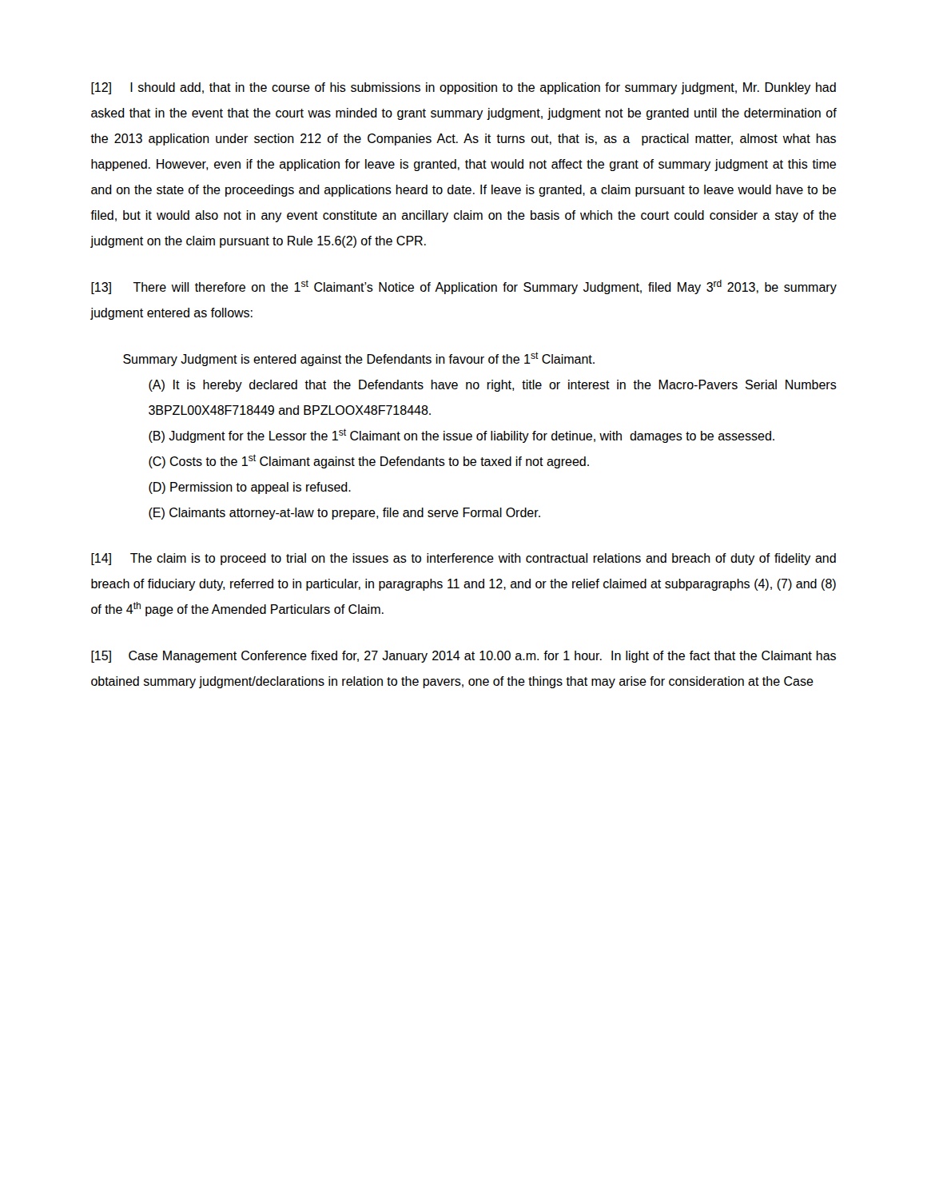[12] I should add, that in the course of his submissions in opposition to the application for summary judgment, Mr. Dunkley had asked that in the event that the court was minded to grant summary judgment, judgment not be granted until the determination of the 2013 application under section 212 of the Companies Act. As it turns out, that is, as a practical matter, almost what has happened. However, even if the application for leave is granted, that would not affect the grant of summary judgment at this time and on the state of the proceedings and applications heard to date. If leave is granted, a claim pursuant to leave would have to be filed, but it would also not in any event constitute an ancillary claim on the basis of which the court could consider a stay of the judgment on the claim pursuant to Rule 15.6(2) of the CPR.
[13] There will therefore on the 1st Claimant’s Notice of Application for Summary Judgment, filed May 3rd 2013, be summary judgment entered as follows:
Summary Judgment is entered against the Defendants in favour of the 1st Claimant.
(A) It is hereby declared that the Defendants have no right, title or interest in the Macro-Pavers Serial Numbers 3BPZL00X48F718449 and BPZLOOX48F718448.
(B) Judgment for the Lessor the 1st Claimant on the issue of liability for detinue, with damages to be assessed.
(C) Costs to the 1st Claimant against the Defendants to be taxed if not agreed.
(D) Permission to appeal is refused.
(E) Claimants attorney-at-law to prepare, file and serve Formal Order.
[14] The claim is to proceed to trial on the issues as to interference with contractual relations and breach of duty of fidelity and breach of fiduciary duty, referred to in particular, in paragraphs 11 and 12, and or the relief claimed at subparagraphs (4), (7) and (8) of the 4th page of the Amended Particulars of Claim.
[15] Case Management Conference fixed for, 27 January 2014 at 10.00 a.m. for 1 hour. In light of the fact that the Claimant has obtained summary judgment/declarations in relation to the pavers, one of the things that may arise for consideration at the Case